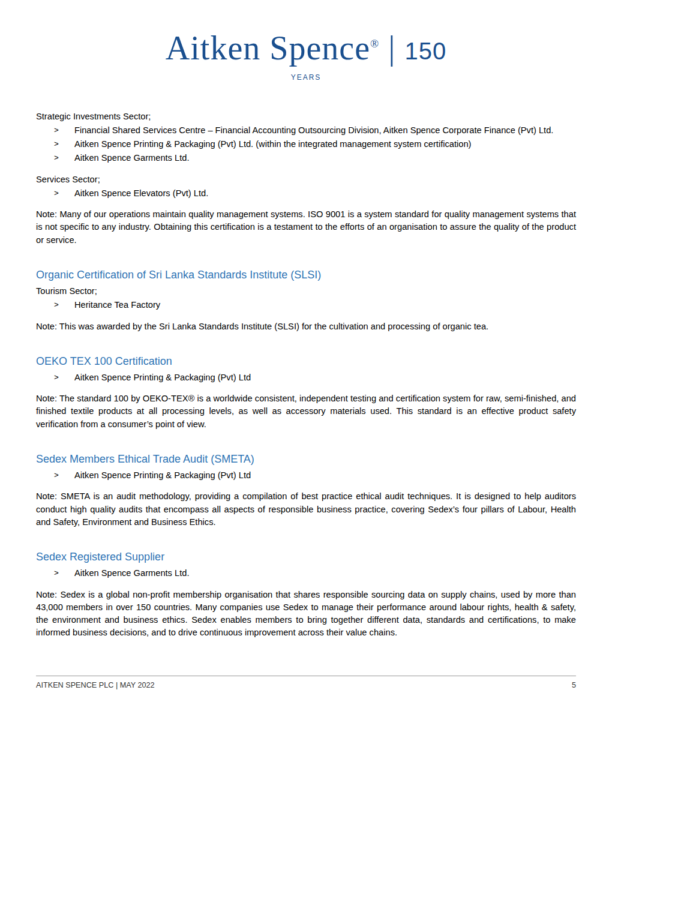Aitken Spence® | 150
YEARS
Strategic Investments Sector;
Financial Shared Services Centre – Financial Accounting Outsourcing Division, Aitken Spence Corporate Finance (Pvt) Ltd.
Aitken Spence Printing & Packaging (Pvt) Ltd. (within the integrated management system certification)
Aitken Spence Garments Ltd.
Services Sector;
Aitken Spence Elevators (Pvt) Ltd.
Note: Many of our operations maintain quality management systems. ISO 9001 is a system standard for quality management systems that is not specific to any industry. Obtaining this certification is a testament to the efforts of an organisation to assure the quality of the product or service.
Organic Certification of Sri Lanka Standards Institute (SLSI)
Tourism Sector;
Heritance Tea Factory
Note: This was awarded by the Sri Lanka Standards Institute (SLSI) for the cultivation and processing of organic tea.
OEKO TEX 100 Certification
Aitken Spence Printing & Packaging (Pvt) Ltd
Note: The standard 100 by OEKO-TEX® is a worldwide consistent, independent testing and certification system for raw, semi-finished, and finished textile products at all processing levels, as well as accessory materials used. This standard is an effective product safety verification from a consumer’s point of view.
Sedex Members Ethical Trade Audit (SMETA)
Aitken Spence Printing & Packaging (Pvt) Ltd
Note: SMETA is an audit methodology, providing a compilation of best practice ethical audit techniques. It is designed to help auditors conduct high quality audits that encompass all aspects of responsible business practice, covering Sedex’s four pillars of Labour, Health and Safety, Environment and Business Ethics.
Sedex Registered Supplier
Aitken Spence Garments Ltd.
Note: Sedex is a global non-profit membership organisation that shares responsible sourcing data on supply chains, used by more than 43,000 members in over 150 countries. Many companies use Sedex to manage their performance around labour rights, health & safety, the environment and business ethics. Sedex enables members to bring together different data, standards and certifications, to make informed business decisions, and to drive continuous improvement across their value chains.
AITKEN SPENCE PLC | MAY 2022 5